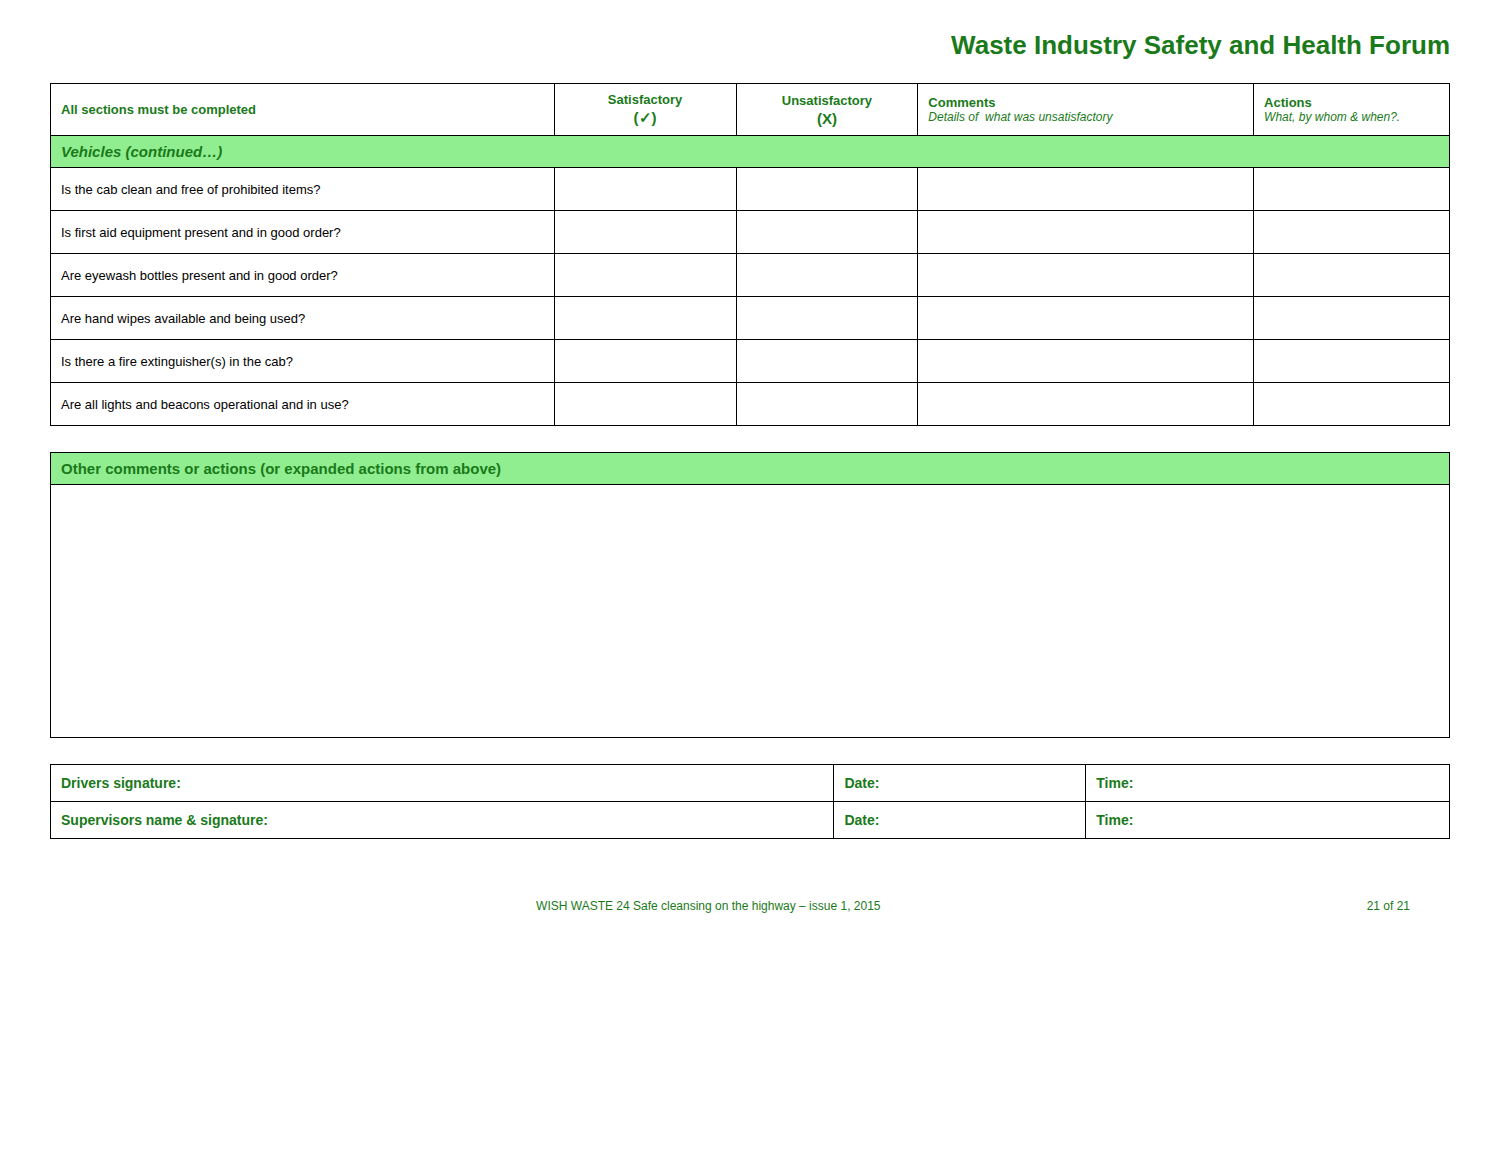Waste Industry Safety and Health Forum
| All sections must be completed | Satisfactory (✓) | Unsatisfactory (X) | Comments Details of what was unsatisfactory | Actions What, by whom & when?. |
| --- | --- | --- | --- | --- |
| Vehicles (continued…) |
| Is the cab clean and free of prohibited items? | | | | |
| Is first aid equipment present and in good order? | | | | |
| Are eyewash bottles present and in good order? | | | | |
| Are hand wipes available and being used? | | | | |
| Is there a fire extinguisher(s) in the cab? | | | | |
| Are all lights and beacons operational and in use? | | | | |
| Other comments or actions (or expanded actions from above) |
| Drivers signature: | Date: | Time: |
| Supervisors name & signature: | Date: | Time: |
WISH WASTE 24 Safe cleansing on the highway – issue 1, 2015 21 of 21